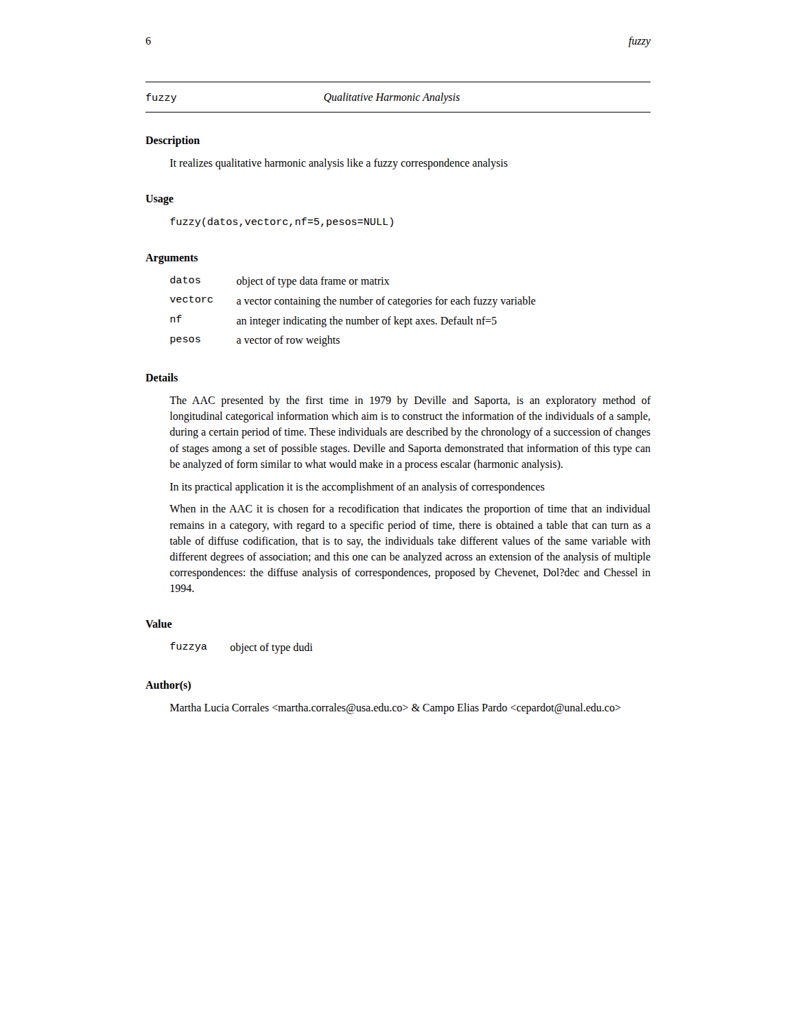6 fuzzy
fuzzy Qualitative Harmonic Analysis
Description
It realizes qualitative harmonic analysis like a fuzzy correspondence analysis
Usage
fuzzy(datos,vectorc,nf=5,pesos=NULL)
Arguments
| datos | object of type data frame or matrix |
| vectorc | a vector containing the number of categories for each fuzzy variable |
| nf | an integer indicating the number of kept axes. Default nf=5 |
| pesos | a vector of row weights |
Details
The AAC presented by the first time in 1979 by Deville and Saporta, is an exploratory method of longitudinal categorical information which aim is to construct the information of the individuals of a sample, during a certain period of time. These individuals are described by the chronology of a succession of changes of stages among a set of possible stages. Deville and Saporta demonstrated that information of this type can be analyzed of form similar to what would make in a process escalar (harmonic analysis).
In its practical application it is the accomplishment of an analysis of correspondences
When in the AAC it is chosen for a recodification that indicates the proportion of time that an individual remains in a category, with regard to a specific period of time, there is obtained a table that can turn as a table of diffuse codification, that is to say, the individuals take different values of the same variable with different degrees of association; and this one can be analyzed across an extension of the analysis of multiple correspondences: the diffuse analysis of correspondences, proposed by Chevenet, Dol?dec and Chessel in 1994.
Value
| fuzzya | object of type dudi |
Author(s)
Martha Lucia Corrales <martha.corrales@usa.edu.co> & Campo Elias Pardo <cepardot@unal.edu.co>